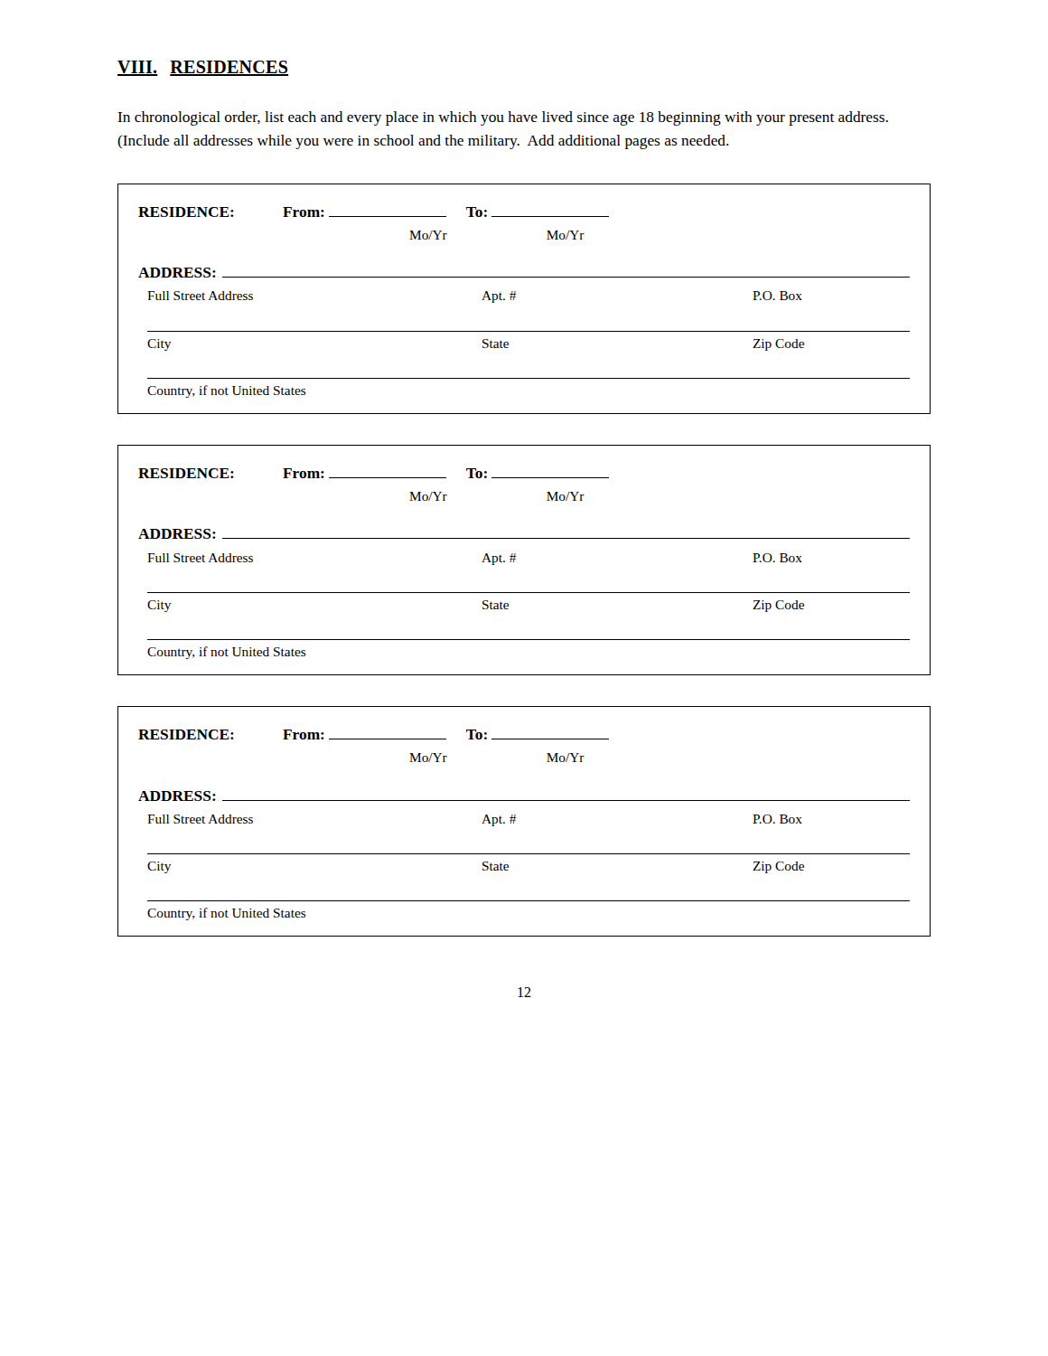VIII. RESIDENCES
In chronological order, list each and every place in which you have lived since age 18 beginning with your present address. (Include all addresses while you were in school and the military. Add additional pages as needed.
RESIDENCE: From: To:
Mo/Yr Mo/Yr
ADDRESS:
Full Street Address Apt. # P.O. Box
City State Zip Code
Country, if not United States
RESIDENCE: From: To:
Mo/Yr Mo/Yr
ADDRESS:
Full Street Address Apt. # P.O. Box
City State Zip Code
Country, if not United States
RESIDENCE: From: To:
Mo/Yr Mo/Yr
ADDRESS:
Full Street Address Apt. # P.O. Box
City State Zip Code
Country, if not United States
12